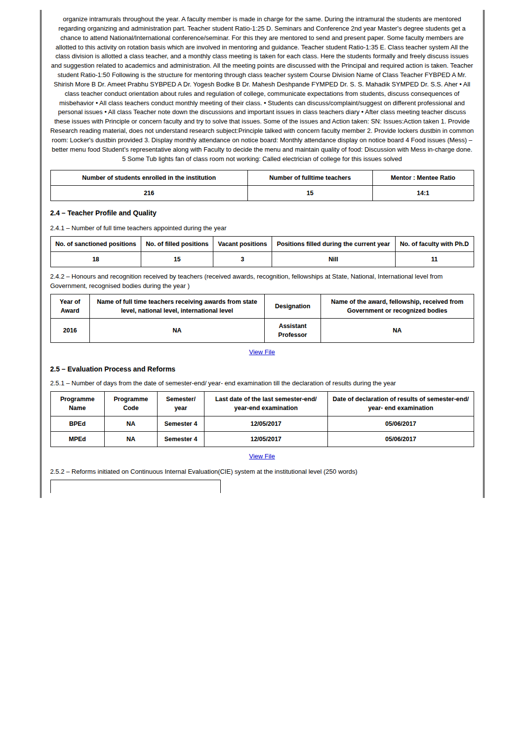organize intramurals throughout the year. A faculty member is made in charge for the same. During the intramural the students are mentored regarding organizing and administration part. Teacher student Ratio-1:25 D. Seminars and Conference 2nd year Master's degree students get a chance to attend National/International conference/seminar. For this they are mentored to send and present paper. Some faculty members are allotted to this activity on rotation basis which are involved in mentoring and guidance. Teacher student Ratio-1:35 E. Class teacher system All the class division is allotted a class teacher, and a monthly class meeting is taken for each class. Here the students formally and freely discuss issues and suggestion related to academics and administration. All the meeting points are discussed with the Principal and required action is taken. Teacher student Ratio-1:50 Following is the structure for mentoring through class teacher system Course Division Name of Class Teacher FYBPED A Mr. Shirish More B Dr. Ameet Prabhu SYBPED A Dr. Yogesh Bodke B Dr. Mahesh Deshpande FYMPED Dr. S. S. Mahadik SYMPED Dr. S.S. Aher • All class teacher conduct orientation about rules and regulation of college, communicate expectations from students, discuss consequences of misbehavior • All class teachers conduct monthly meeting of their class. • Students can discuss/complaint/suggest on different professional and personal issues • All class Teacher note down the discussions and important issues in class teachers diary • After class meeting teacher discuss these issues with Principle or concern faculty and try to solve that issues. Some of the issues and Action taken: SN: Issues:Action taken 1. Provide Research reading material, does not understand research subject:Principle talked with concern faculty member 2. Provide lockers dustbin in common room: Locker's dustbin provided 3. Display monthly attendance on notice board: Monthly attendance display on notice board 4 Food issues (Mess) – better menu food Student's representative along with Faculty to decide the menu and maintain quality of food: Discussion with Mess in-charge done. 5 Some Tub lights fan of class room not working: Called electrician of college for this issues solved
| Number of students enrolled in the institution | Number of fulltime teachers | Mentor : Mentee Ratio |
| --- | --- | --- |
| 216 | 15 | 14:1 |
2.4 – Teacher Profile and Quality
2.4.1 – Number of full time teachers appointed during the year
| No. of sanctioned positions | No. of filled positions | Vacant positions | Positions filled during the current year | No. of faculty with Ph.D |
| --- | --- | --- | --- | --- |
| 18 | 15 | 3 | Nill | 11 |
2.4.2 – Honours and recognition received by teachers (received awards, recognition, fellowships at State, National, International level from Government, recognised bodies during the year )
| Year of Award | Name of full time teachers receiving awards from state level, national level, international level | Designation | Name of the award, fellowship, received from Government or recognized bodies |
| --- | --- | --- | --- |
| 2016 | NA | Assistant Professor | NA |
View File
2.5 – Evaluation Process and Reforms
2.5.1 – Number of days from the date of semester-end/ year- end examination till the declaration of results during the year
| Programme Name | Programme Code | Semester/ year | Last date of the last semester-end/ year-end examination | Date of declaration of results of semester-end/ year- end examination |
| --- | --- | --- | --- | --- |
| BPEd | NA | Semester 4 | 12/05/2017 | 05/06/2017 |
| MPEd | NA | Semester 4 | 12/05/2017 | 05/06/2017 |
View File
2.5.2 – Reforms initiated on Continuous Internal Evaluation(CIE) system at the institutional level (250 words)